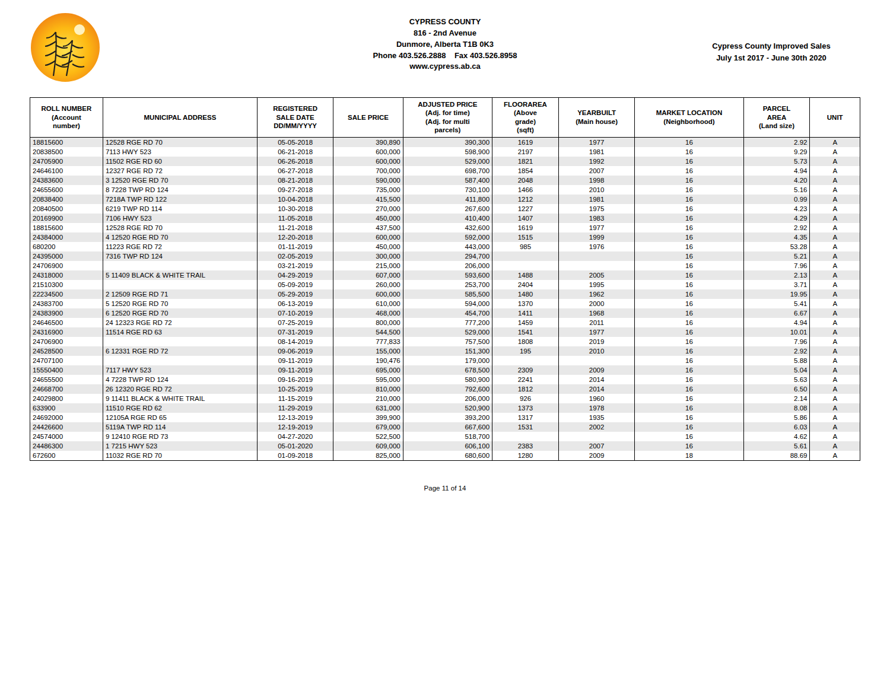CYPRESS COUNTY
816 - 2nd Avenue
Dunmore, Alberta T1B 0K3
Phone 403.526.2888 Fax 403.526.8958
www.cypress.ab.ca
Cypress County Improved Sales
July 1st 2017 - June 30th 2020
| ROLL NUMBER (Account number) | MUNICIPAL ADDRESS | REGISTERED SALE DATE DD/MM/YYYY | SALE PRICE | ADJUSTED PRICE (Adj. for time) (Adj. for multi parcels) | FLOORAREA (Above grade) (sqft) | YEARBUILT (Main house) | MARKET LOCATION (Neighborhood) | PARCEL AREA (Land size) | UNIT |
| --- | --- | --- | --- | --- | --- | --- | --- | --- | --- |
| 18815600 | 12528 RGE RD 70 | 05-05-2018 | 390,890 | 390,300 | 1619 | 1977 | 16 | 2.92 | A |
| 20838500 | 7113 HWY 523 | 06-21-2018 | 600,000 | 598,900 | 2197 | 1981 | 16 | 9.29 | A |
| 24705900 | 11502 RGE RD 60 | 06-26-2018 | 600,000 | 529,000 | 1821 | 1992 | 16 | 5.73 | A |
| 24646100 | 12327 RGE RD 72 | 06-27-2018 | 700,000 | 698,700 | 1854 | 2007 | 16 | 4.94 | A |
| 24383600 | 3 12520 RGE RD 70 | 08-21-2018 | 590,000 | 587,400 | 2048 | 1998 | 16 | 4.20 | A |
| 24655600 | 8 7228 TWP RD 124 | 09-27-2018 | 735,000 | 730,100 | 1466 | 2010 | 16 | 5.16 | A |
| 20838400 | 7218A TWP RD 122 | 10-04-2018 | 415,500 | 411,800 | 1212 | 1981 | 16 | 0.99 | A |
| 20840500 | 6219 TWP RD 114 | 10-30-2018 | 270,000 | 267,600 | 1227 | 1975 | 16 | 4.23 | A |
| 20169900 | 7106 HWY 523 | 11-05-2018 | 450,000 | 410,400 | 1407 | 1983 | 16 | 4.29 | A |
| 18815600 | 12528 RGE RD 70 | 11-21-2018 | 437,500 | 432,600 | 1619 | 1977 | 16 | 2.92 | A |
| 24384000 | 4 12520 RGE RD 70 | 12-20-2018 | 600,000 | 592,000 | 1515 | 1999 | 16 | 4.35 | A |
| 680200 | 11223 RGE RD 72 | 01-11-2019 | 450,000 | 443,000 | 985 | 1976 | 16 | 53.28 | A |
| 24395000 | 7316 TWP RD 124 | 02-05-2019 | 300,000 | 294,700 | | | 16 | 5.21 | A |
| 24706900 | | 03-21-2019 | 215,000 | 206,000 | | | 16 | 7.96 | A |
| 24318000 | 5 11409 BLACK & WHITE TRAIL | 04-29-2019 | 607,000 | 593,600 | 1488 | 2005 | 16 | 2.13 | A |
| 21510300 | | 05-09-2019 | 260,000 | 253,700 | 2404 | 1995 | 16 | 3.71 | A |
| 22234500 | 2 12509 RGE RD 71 | 05-29-2019 | 600,000 | 585,500 | 1480 | 1962 | 16 | 19.95 | A |
| 24383700 | 5 12520 RGE RD 70 | 06-13-2019 | 610,000 | 594,000 | 1370 | 2000 | 16 | 5.41 | A |
| 24383900 | 6 12520 RGE RD 70 | 07-10-2019 | 468,000 | 454,700 | 1411 | 1968 | 16 | 6.67 | A |
| 24646500 | 24 12323 RGE RD 72 | 07-25-2019 | 800,000 | 777,200 | 1459 | 2011 | 16 | 4.94 | A |
| 24316900 | 11514 RGE RD 63 | 07-31-2019 | 544,500 | 529,000 | 1541 | 1977 | 16 | 10.01 | A |
| 24706900 | | 08-14-2019 | 777,833 | 757,500 | 1808 | 2019 | 16 | 7.96 | A |
| 24528500 | 6 12331 RGE RD 72 | 09-06-2019 | 155,000 | 151,300 | 195 | 2010 | 16 | 2.92 | A |
| 24707100 | | 09-11-2019 | 190,476 | 179,000 | | | 16 | 5.88 | A |
| 15550400 | 7117 HWY 523 | 09-11-2019 | 695,000 | 678,500 | 2309 | 2009 | 16 | 5.04 | A |
| 24655500 | 4 7228 TWP RD 124 | 09-16-2019 | 595,000 | 580,900 | 2241 | 2014 | 16 | 5.63 | A |
| 24668700 | 26 12320 RGE RD 72 | 10-25-2019 | 810,000 | 792,600 | 1812 | 2014 | 16 | 6.50 | A |
| 24029800 | 9 11411 BLACK & WHITE TRAIL | 11-15-2019 | 210,000 | 206,000 | 926 | 1960 | 16 | 2.14 | A |
| 633900 | 11510 RGE RD 62 | 11-29-2019 | 631,000 | 520,900 | 1373 | 1978 | 16 | 8.08 | A |
| 24692000 | 12105A RGE RD 65 | 12-13-2019 | 399,900 | 393,200 | 1317 | 1935 | 16 | 5.86 | A |
| 24426600 | 5119A TWP RD 114 | 12-19-2019 | 679,000 | 667,600 | 1531 | 2002 | 16 | 6.03 | A |
| 24574000 | 9 12410 RGE RD 73 | 04-27-2020 | 522,500 | 518,700 | | | 16 | 4.62 | A |
| 24486300 | 1 7215 HWY 523 | 05-01-2020 | 609,000 | 606,100 | 2383 | 2007 | 16 | 5.61 | A |
| 672600 | 11032 RGE RD 70 | 01-09-2018 | 825,000 | 680,600 | 1280 | 2009 | 18 | 88.69 | A |
Page 11 of 14